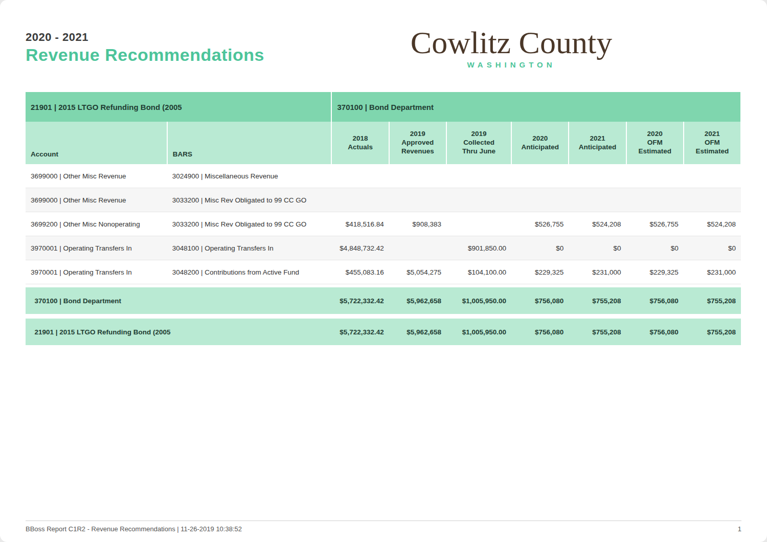2020 - 2021
Revenue Recommendations
Cowlitz County
WASHINGTON
| 21901 / 2015 LTGO Refunding Bond (2005 | 370100 / Bond Department |
| --- | --- |
| Account | BARS | 2018 Actuals | 2019 Approved Revenues | 2019 Collected Thru June | 2020 Anticipated | 2021 Anticipated | 2020 OFM Estimated | 2021 OFM Estimated |
| 3699000 / Other Misc Revenue | 3024900 / Miscellaneous Revenue | | | | | | | |
| 3699000 / Other Misc Revenue | 3033200 / Misc Rev Obligated to 99 CC GO | | | | | | | |
| 3699200 / Other Misc Nonoperating | 3033200 / Misc Rev Obligated to 99 CC GO | $418,516.84 | $908,383 | | $526,755 | $524,208 | $526,755 | $524,208 |
| 3970001 / Operating Transfers In | 3048100 / Operating Transfers In | $4,848,732.42 | | $901,850.00 | $0 | $0 | $0 | $0 |
| 3970001 / Operating Transfers In | 3048200 / Contributions from Active Fund | $455,083.16 | $5,054,275 | $104,100.00 | $229,325 | $231,000 | $229,325 | $231,000 |
| 370100 / Bond Department | $5,722,332.42 | $5,962,658 | $1,005,950.00 | $756,080 | $755,208 | $756,080 | $755,208 |
| 21901 / 2015 LTGO Refunding Bond (2005 | $5,722,332.42 | $5,962,658 | $1,005,950.00 | $756,080 | $755,208 | $756,080 | $755,208 |
BBoss Report C1R2 - Revenue Recommendations | 11-26-2019 10:38:52 1